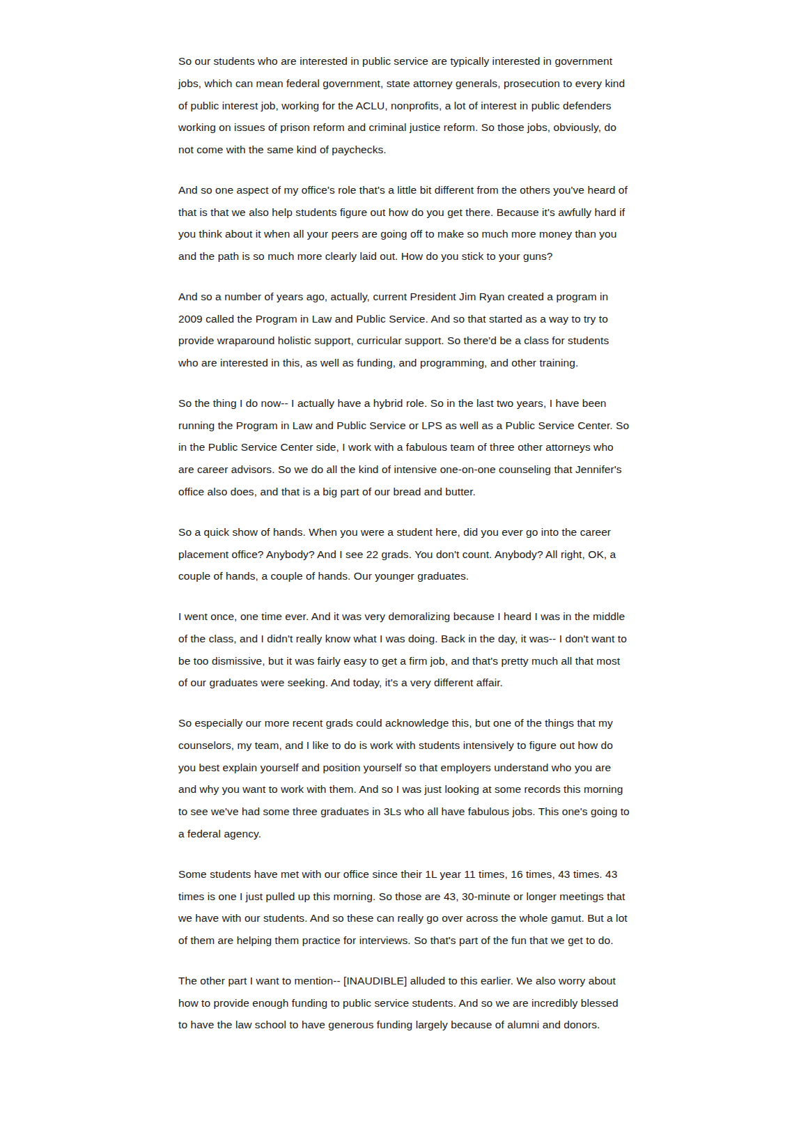So our students who are interested in public service are typically interested in government jobs, which can mean federal government, state attorney generals, prosecution to every kind of public interest job, working for the ACLU, nonprofits, a lot of interest in public defenders working on issues of prison reform and criminal justice reform. So those jobs, obviously, do not come with the same kind of paychecks.
And so one aspect of my office's role that's a little bit different from the others you've heard of that is that we also help students figure out how do you get there. Because it's awfully hard if you think about it when all your peers are going off to make so much more money than you and the path is so much more clearly laid out. How do you stick to your guns?
And so a number of years ago, actually, current President Jim Ryan created a program in 2009 called the Program in Law and Public Service. And so that started as a way to try to provide wraparound holistic support, curricular support. So there'd be a class for students who are interested in this, as well as funding, and programming, and other training.
So the thing I do now-- I actually have a hybrid role. So in the last two years, I have been running the Program in Law and Public Service or LPS as well as a Public Service Center. So in the Public Service Center side, I work with a fabulous team of three other attorneys who are career advisors. So we do all the kind of intensive one-on-one counseling that Jennifer's office also does, and that is a big part of our bread and butter.
So a quick show of hands. When you were a student here, did you ever go into the career placement office? Anybody? And I see 22 grads. You don't count. Anybody? All right, OK, a couple of hands, a couple of hands. Our younger graduates.
I went once, one time ever. And it was very demoralizing because I heard I was in the middle of the class, and I didn't really know what I was doing. Back in the day, it was-- I don't want to be too dismissive, but it was fairly easy to get a firm job, and that's pretty much all that most of our graduates were seeking. And today, it's a very different affair.
So especially our more recent grads could acknowledge this, but one of the things that my counselors, my team, and I like to do is work with students intensively to figure out how do you best explain yourself and position yourself so that employers understand who you are and why you want to work with them. And so I was just looking at some records this morning to see we've had some three graduates in 3Ls who all have fabulous jobs. This one's going to a federal agency.
Some students have met with our office since their 1L year 11 times, 16 times, 43 times. 43 times is one I just pulled up this morning. So those are 43, 30-minute or longer meetings that we have with our students. And so these can really go over across the whole gamut. But a lot of them are helping them practice for interviews. So that's part of the fun that we get to do.
The other part I want to mention-- [INAUDIBLE] alluded to this earlier. We also worry about how to provide enough funding to public service students. And so we are incredibly blessed to have the law school to have generous funding largely because of alumni and donors.